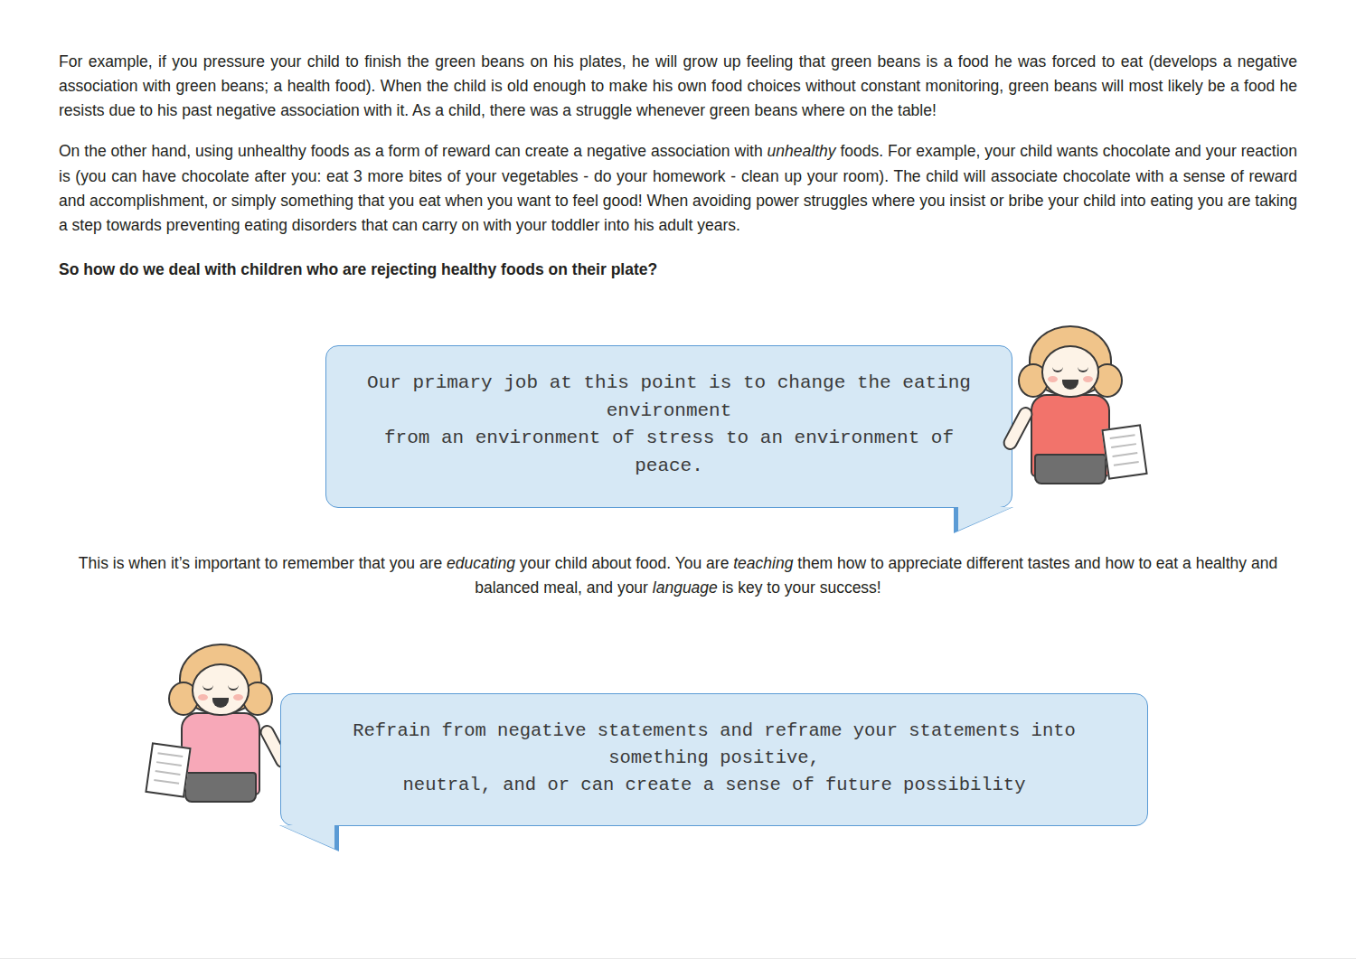For example, if you pressure your child to finish the green beans on his plates, he will grow up feeling that green beans is a food he was forced to eat (develops a negative association with green beans; a health food). When the child is old enough to make his own food choices without constant monitoring, green beans will most likely be a food he resists due to his past negative association with it. As a child, there was a struggle whenever green beans where on the table!
On the other hand, using unhealthy foods as a form of reward can create a negative association with unhealthy foods. For example, your child wants chocolate and your reaction is (you can have chocolate after you: eat 3 more bites of your vegetables - do your homework - clean up your room). The child will associate chocolate with a sense of reward and accomplishment, or simply something that you eat when you want to feel good! When avoiding power struggles where you insist or bribe your child into eating you are taking a step towards preventing eating disorders that can carry on with your toddler into his adult years.
So how do we deal with children who are rejecting healthy foods on their plate?
Our primary job at this point is to change the eating environment
from an environment of stress to an environment of peace.
This is when it’s important to remember that you are educating your child about food. You are teaching them how to appreciate different tastes and how to eat a healthy and balanced meal, and your language is key to your success!
Refrain from negative statements and reframe your statements into something positive,
neutral, and or can create a sense of future possibility